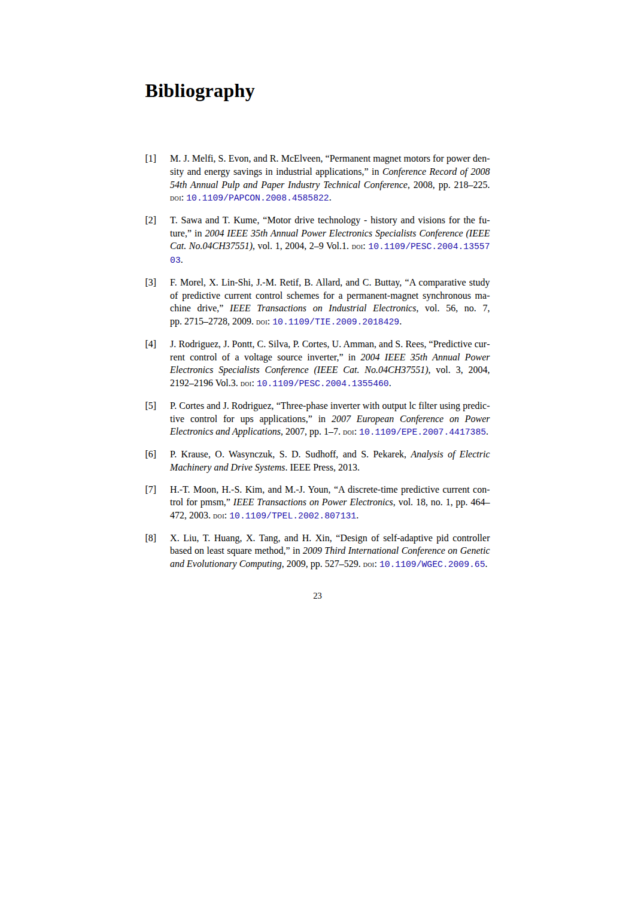Bibliography
[1] M. J. Melfi, S. Evon, and R. McElveen, “Permanent magnet motors for power density and energy savings in industrial applications,” in Conference Record of 2008 54th Annual Pulp and Paper Industry Technical Conference, 2008, pp. 218–225. doi: 10.1109/PAPCON.2008.4585822.
[2] T. Sawa and T. Kume, “Motor drive technology - history and visions for the future,” in 2004 IEEE 35th Annual Power Electronics Specialists Conference (IEEE Cat. No.04CH37551), vol. 1, 2004, 2–9 Vol.1. doi: 10.1109/PESC.2004.1355703.
[3] F. Morel, X. Lin-Shi, J.-M. Retif, B. Allard, and C. Buttay, “A comparative study of predictive current control schemes for a permanent-magnet synchronous machine drive,” IEEE Transactions on Industrial Electronics, vol. 56, no. 7, pp. 2715–2728, 2009. doi: 10.1109/TIE.2009.2018429.
[4] J. Rodriguez, J. Pontt, C. Silva, P. Cortes, U. Amman, and S. Rees, “Predictive current control of a voltage source inverter,” in 2004 IEEE 35th Annual Power Electronics Specialists Conference (IEEE Cat. No.04CH37551), vol. 3, 2004, 2192–2196 Vol.3. doi: 10.1109/PESC.2004.1355460.
[5] P. Cortes and J. Rodriguez, “Three-phase inverter with output lc filter using predictive control for ups applications,” in 2007 European Conference on Power Electronics and Applications, 2007, pp. 1–7. doi: 10.1109/EPE.2007.4417385.
[6] P. Krause, O. Wasynczuk, S. D. Sudhoff, and S. Pekarek, Analysis of Electric Machinery and Drive Systems. IEEE Press, 2013.
[7] H.-T. Moon, H.-S. Kim, and M.-J. Youn, “A discrete-time predictive current control for pmsm,” IEEE Transactions on Power Electronics, vol. 18, no. 1, pp. 464–472, 2003. doi: 10.1109/TPEL.2002.807131.
[8] X. Liu, T. Huang, X. Tang, and H. Xin, “Design of self-adaptive pid controller based on least square method,” in 2009 Third International Conference on Genetic and Evolutionary Computing, 2009, pp. 527–529. doi: 10.1109/WGEC.2009.65.
23